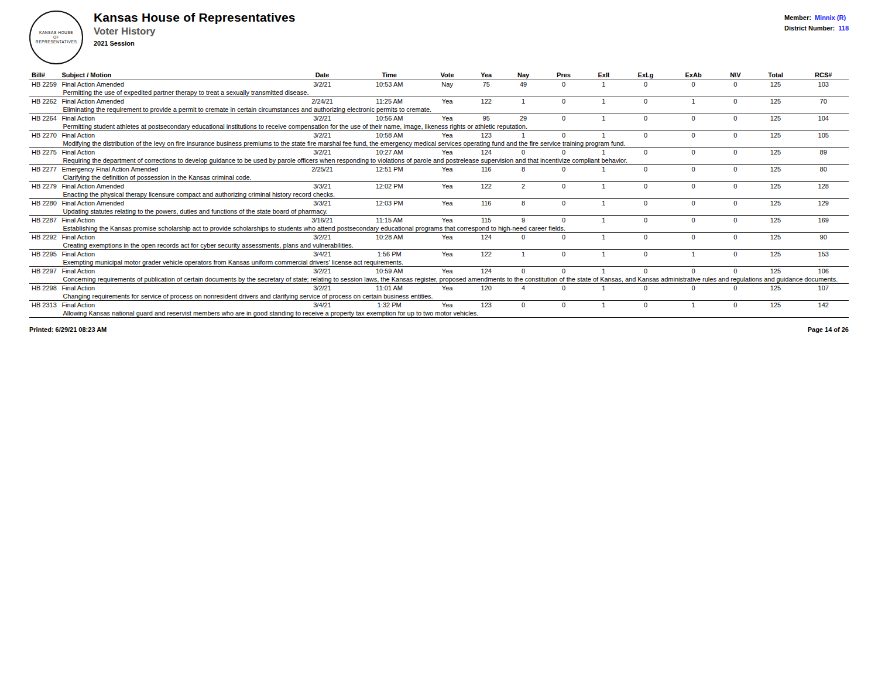KANSAS HOUSE
OF
REPRESENTATIVES
Kansas House of Representatives
Voter History
2021 Session
Member: Minnix (R)
District Number: 118
| Bill# | Subject / Motion | Date | Time | Vote | Yea | Nay | Pres | ExII | ExLg | ExAb | N\V | Total | RCS# |
| --- | --- | --- | --- | --- | --- | --- | --- | --- | --- | --- | --- | --- | --- |
| HB 2259 | Final Action Amended | 3/2/21 | 10:53 AM | Nay | 75 | 49 | 0 | 1 | 0 | 0 | 0 | 125 | 103 |
| | Permitting the use of expedited partner therapy to treat a sexually transmitted disease. |
| HB 2262 | Final Action Amended | 2/24/21 | 11:25 AM | Yea | 122 | 1 | 0 | 1 | 0 | 1 | 0 | 125 | 70 |
| | Eliminating the requirement to provide a permit to cremate in certain circumstances and authorizing electronic permits to cremate. |
| HB 2264 | Final Action | 3/2/21 | 10:56 AM | Yea | 95 | 29 | 0 | 1 | 0 | 0 | 0 | 125 | 104 |
| | Permitting student athletes at postsecondary educational institutions to receive compensation for the use of their name, image, likeness rights or athletic reputation. |
| HB 2270 | Final Action | 3/2/21 | 10:58 AM | Yea | 123 | 1 | 0 | 1 | 0 | 0 | 0 | 125 | 105 |
| | Modifying the distribution of the levy on fire insurance business premiums to the state fire marshal fee fund, the emergency medical services operating fund and the fire service training program fund. |
| HB 2275 | Final Action | 3/2/21 | 10:27 AM | Yea | 124 | 0 | 0 | 1 | 0 | 0 | 0 | 125 | 89 |
| | Requiring the department of corrections to develop guidance to be used by parole officers when responding to violations of parole and postrelease supervision and that incentivize compliant behavior. |
| HB 2277 | Emergency Final Action Amended | 2/25/21 | 12:51 PM | Yea | 116 | 8 | 0 | 1 | 0 | 0 | 0 | 125 | 80 |
| | Clarifying the definition of possession in the Kansas criminal code. |
| HB 2279 | Final Action Amended | 3/3/21 | 12:02 PM | Yea | 122 | 2 | 0 | 1 | 0 | 0 | 0 | 125 | 128 |
| | Enacting the physical therapy licensure compact and authorizing criminal history record checks. |
| HB 2280 | Final Action Amended | 3/3/21 | 12:03 PM | Yea | 116 | 8 | 0 | 1 | 0 | 0 | 0 | 125 | 129 |
| | Updating statutes relating to the powers, duties and functions of the state board of pharmacy. |
| HB 2287 | Final Action | 3/16/21 | 11:15 AM | Yea | 115 | 9 | 0 | 1 | 0 | 0 | 0 | 125 | 169 |
| | Establishing the Kansas promise scholarship act to provide scholarships to students who attend postsecondary educational programs that correspond to high-need career fields. |
| HB 2292 | Final Action | 3/2/21 | 10:28 AM | Yea | 124 | 0 | 0 | 1 | 0 | 0 | 0 | 125 | 90 |
| | Creating exemptions in the open records act for cyber security assessments, plans and vulnerabilities. |
| HB 2295 | Final Action | 3/4/21 | 1:56 PM | Yea | 122 | 1 | 0 | 1 | 0 | 1 | 0 | 125 | 153 |
| | Exempting municipal motor grader vehicle operators from Kansas uniform commercial drivers' license act requirements. |
| HB 2297 | Final Action | 3/2/21 | 10:59 AM | Yea | 124 | 0 | 0 | 1 | 0 | 0 | 0 | 125 | 106 |
| | Concerning requirements of publication of certain documents by the secretary of state; relating to session laws, the Kansas register, proposed amendments to the constitution of the state of Kansas, and Kansas administrative rules and regulations and guidance documents. |
| HB 2298 | Final Action | 3/2/21 | 11:01 AM | Yea | 120 | 4 | 0 | 1 | 0 | 0 | 0 | 125 | 107 |
| | Changing requirements for service of process on nonresident drivers and clarifying service of process on certain business entities. |
| HB 2313 | Final Action | 3/4/21 | 1:32 PM | Yea | 123 | 0 | 0 | 1 | 0 | 1 | 0 | 125 | 142 |
| | Allowing Kansas national guard and reservist members who are in good standing to receive a property tax exemption for up to two motor vehicles. |
Printed: 6/29/21 08:23 AM
Page 14 of 26